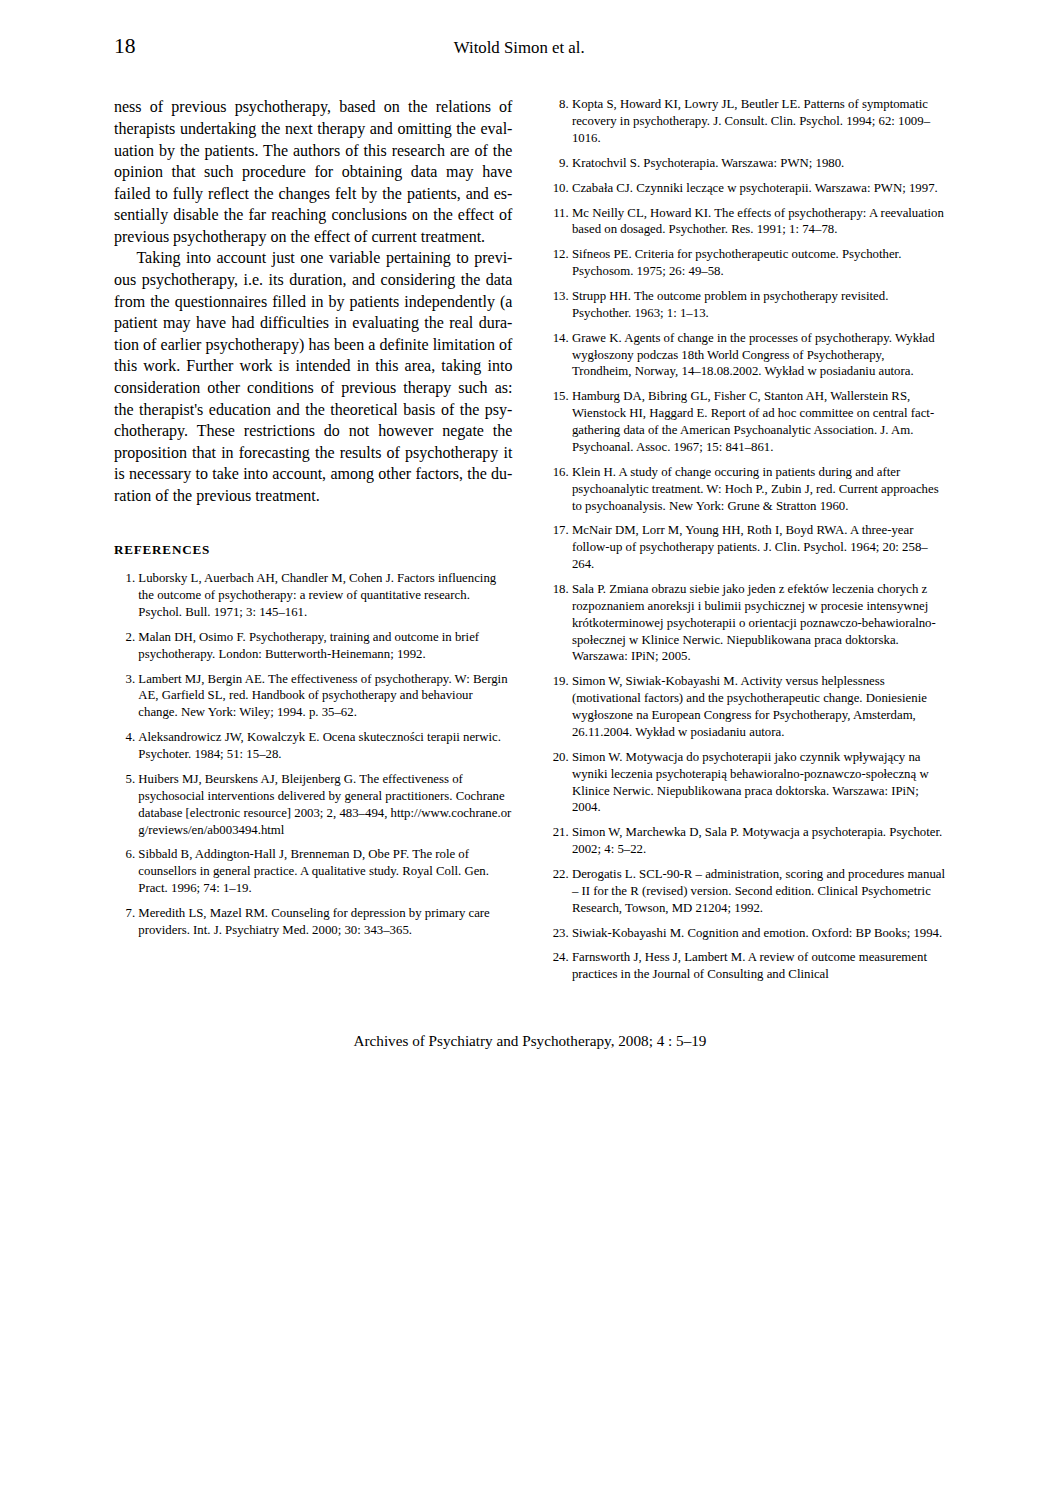18 Witold Simon et al.
ness of previous psychotherapy, based on the relations of therapists undertaking the next therapy and omitting the evaluation by the patients. The authors of this research are of the opinion that such procedure for obtaining data may have failed to fully reflect the changes felt by the patients, and essentially disable the far reaching conclusions on the effect of previous psychotherapy on the effect of current treatment.
Taking into account just one variable pertaining to previous psychotherapy, i.e. its duration, and considering the data from the questionnaires filled in by patients independently (a patient may have had difficulties in evaluating the real duration of earlier psychotherapy) has been a definite limitation of this work. Further work is intended in this area, taking into consideration other conditions of previous therapy such as: the therapist's education and the theoretical basis of the psychotherapy. These restrictions do not however negate the proposition that in forecasting the results of psychotherapy it is necessary to take into account, among other factors, the duration of the previous treatment.
References
Luborsky L, Auerbach AH, Chandler M, Cohen J. Factors influencing the outcome of psychotherapy: a review of quantitative research. Psychol. Bull. 1971; 3: 145–161.
Malan DH, Osimo F. Psychotherapy, training and outcome in brief psychotherapy. London: Butterworth-Heinemann; 1992.
Lambert MJ, Bergin AE. The effectiveness of psychotherapy. W: Bergin AE, Garfield SL, red. Handbook of psychotherapy and behaviour change. New York: Wiley; 1994. p. 35–62.
Aleksandrowicz JW, Kowalczyk E. Ocena skuteczności terapii nerwic. Psychoter. 1984; 51: 15–28.
Huibers MJ, Beurskens AJ, Bleijenberg G. The effectiveness of psychosocial interventions delivered by general practitioners. Cochrane database [electronic resource] 2003; 2, 483–494, http://www.cochrane.org/reviews/en/ab003494.html
Sibbald B, Addington-Hall J, Brenneman D, Obe PF. The role of counsellors in general practice. A qualitative study. Royal Coll. Gen. Pract. 1996; 74: 1–19.
Meredith LS, Mazel RM. Counseling for depression by primary care providers. Int. J. Psychiatry Med. 2000; 30: 343–365.
Kopta S, Howard KI, Lowry JL, Beutler LE. Patterns of symptomatic recovery in psychotherapy. J. Consult. Clin. Psychol. 1994; 62: 1009–1016.
Kratochvil S. Psychoterapia. Warszawa: PWN; 1980.
Czabała CJ. Czynniki leczące w psychoterapii. Warszawa: PWN; 1997.
Mc Neilly CL, Howard KI. The effects of psychotherapy: A reevaluation based on dosaged. Psychother. Res. 1991; 1: 74–78.
Sifneos PE. Criteria for psychotherapeutic outcome. Psychother. Psychosom. 1975; 26: 49–58.
Strupp HH. The outcome problem in psychotherapy revisited. Psychother. 1963; 1: 1–13.
Grawe K. Agents of change in the processes of psychotherapy. Wykład wygłoszony podczas 18th World Congress of Psychotherapy, Trondheim, Norway, 14–18.08.2002. Wykład w posiadaniu autora.
Hamburg DA, Bibring GL, Fisher C, Stanton AH, Wallerstein RS, Wienstock HI, Haggard E. Report of ad hoc committee on central fact-gathering data of the American Psychoanalytic Association. J. Am. Psychoanal. Assoc. 1967; 15: 841–861.
Klein H. A study of change occuring in patients during and after psychoanalytic treatment. W: Hoch P., Zubin J, red. Current approaches to psychoanalysis. New York: Grune & Stratton 1960.
McNair DM, Lorr M, Young HH, Roth I, Boyd RWA. A three-year follow-up of psychotherapy patients. J. Clin. Psychol. 1964; 20: 258–264.
Sala P. Zmiana obrazu siebie jako jeden z efektów leczenia chorych z rozpoznaniem anoreksji i bulimii psychicznej w procesie intensywnej krótkoterminowej psychoterapii o orientacji poznawczo-behawioralno-społecznej w Klinice Nerwic. Niepublikowana praca doktorska. Warszawa: IPiN; 2005.
Simon W, Siwiak-Kobayashi M. Activity versus helplessness (motivational factors) and the psychotherapeutic change. Doniesienie wygłoszone na European Congress for Psychotherapy, Amsterdam, 26.11.2004. Wykład w posiadaniu autora.
Simon W. Motywacja do psychoterapii jako czynnik wpływający na wyniki leczenia psychoterapią behawioralno-poznawczo-społeczną w Klinice Nerwic. Niepublikowana praca doktorska. Warszawa: IPiN; 2004.
Simon W, Marchewka D, Sala P. Motywacja a psychoterapia. Psychoter. 2002; 4: 5–22.
Derogatis L. SCL-90-R – administration, scoring and procedures manual – II for the R (revised) version. Second edition. Clinical Psychometric Research, Towson, MD 21204; 1992.
Siwiak-Kobayashi M. Cognition and emotion. Oxford: BP Books; 1994.
Farnsworth J, Hess J, Lambert M. A review of outcome measurement practices in the Journal of Consulting and Clinical
Archives of Psychiatry and Psychotherapy, 2008; 4 : 5–19